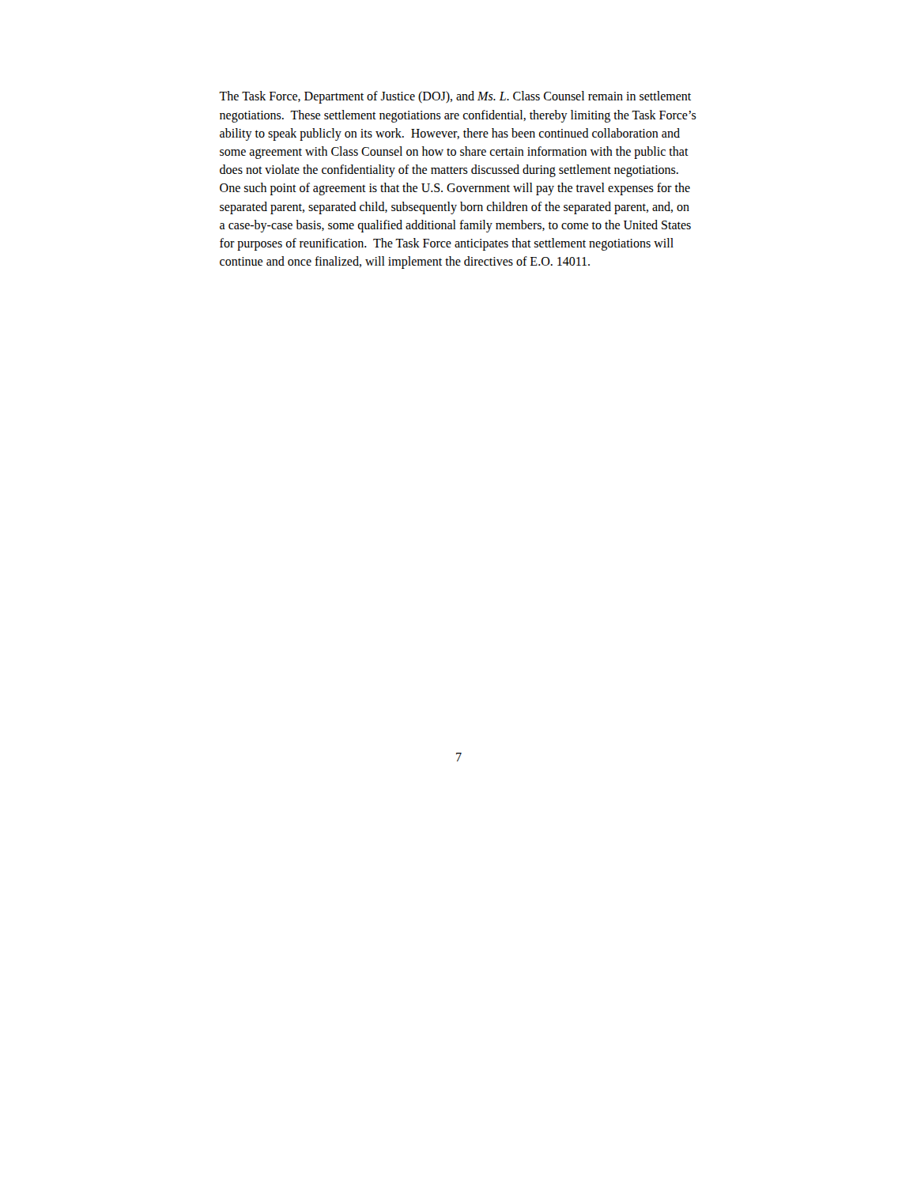The Task Force, Department of Justice (DOJ), and Ms. L. Class Counsel remain in settlement negotiations. These settlement negotiations are confidential, thereby limiting the Task Force’s ability to speak publicly on its work. However, there has been continued collaboration and some agreement with Class Counsel on how to share certain information with the public that does not violate the confidentiality of the matters discussed during settlement negotiations. One such point of agreement is that the U.S. Government will pay the travel expenses for the separated parent, separated child, subsequently born children of the separated parent, and, on a case-by-case basis, some qualified additional family members, to come to the United States for purposes of reunification. The Task Force anticipates that settlement negotiations will continue and once finalized, will implement the directives of E.O. 14011.
7